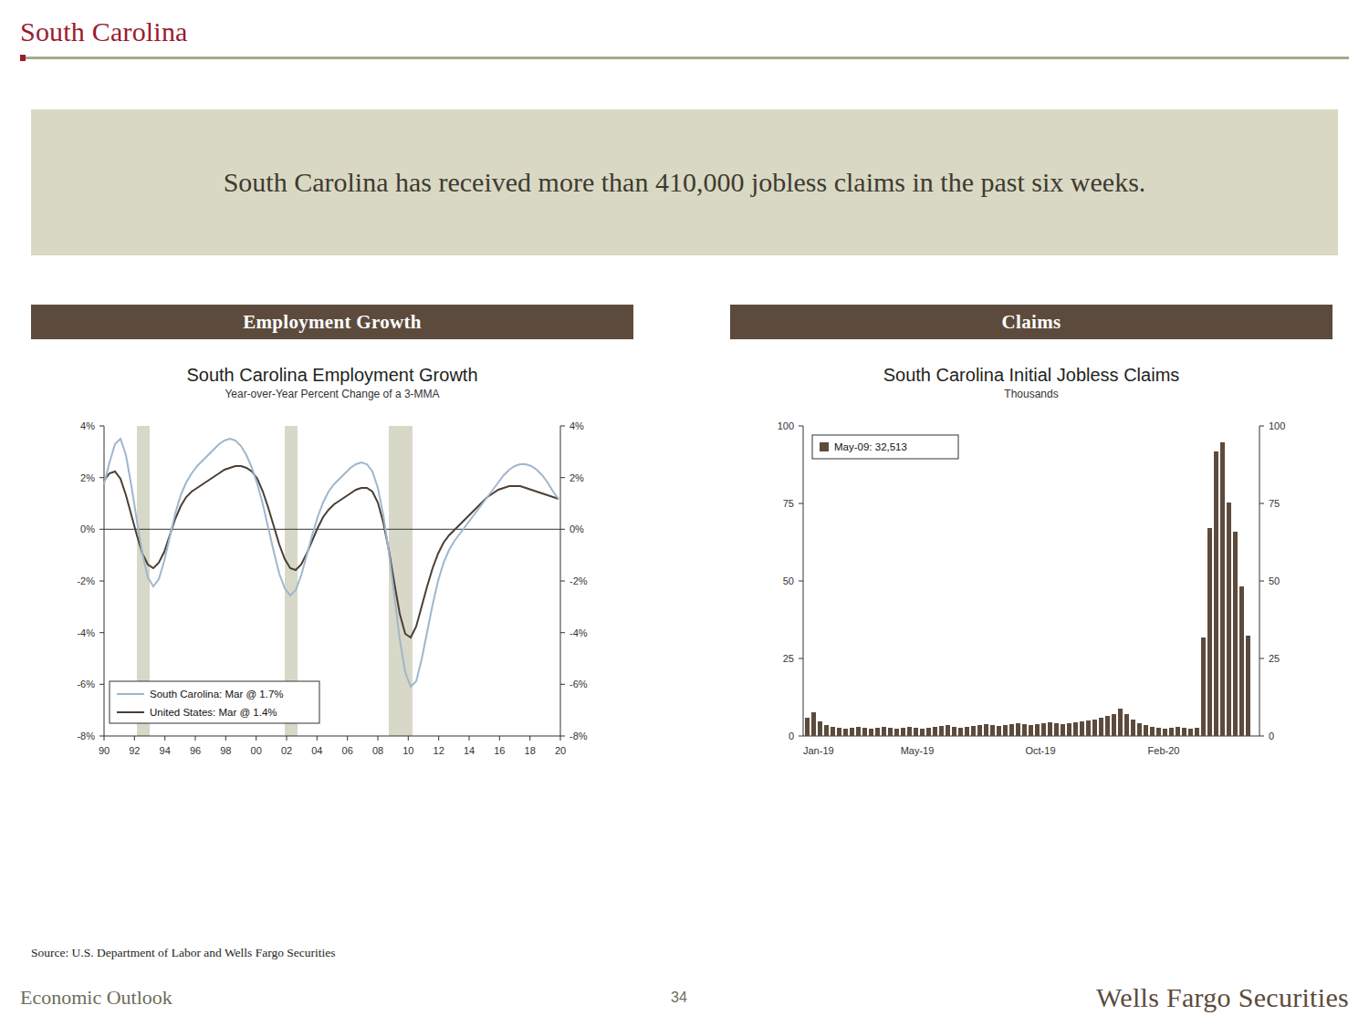South Carolina
South Carolina has received more than 410,000 jobless claims in the past six weeks.
Employment Growth
Claims
South Carolina Employment Growth
Year-over-Year Percent Change of a 3-MMA
4% 2% 0% -2% -4% -6% -8% 4% 2% 0% -2% -4% -6% -8% 90 92 94 96 98 00 02 04 06 08 10 12 14 16 18 20 South Carolina: Mar @ 1.7% United States: Mar @ 1.4%
South Carolina Initial Jobless Claims
Thousands
100 75 50 25 0 100 75 50 25 0 Jan-19 May-19 Oct-19 Feb-20 May-09: 32,513
Source: U.S. Department of Labor and Wells Fargo Securities
Economic Outlook
34
Wells Fargo Securities